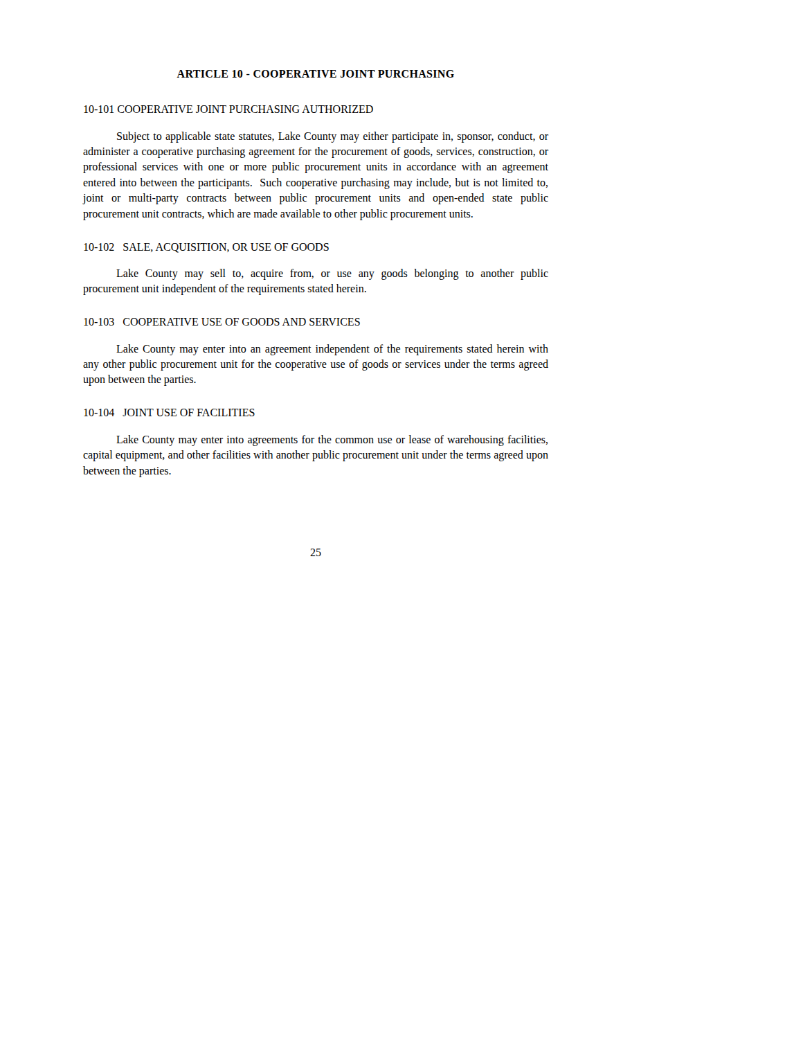ARTICLE 10 - COOPERATIVE JOINT PURCHASING
10-101 COOPERATIVE JOINT PURCHASING AUTHORIZED
Subject to applicable state statutes, Lake County may either participate in, sponsor, conduct, or administer a cooperative purchasing agreement for the procurement of goods, services, construction, or professional services with one or more public procurement units in accordance with an agreement entered into between the participants. Such cooperative purchasing may include, but is not limited to, joint or multi-party contracts between public procurement units and open-ended state public procurement unit contracts, which are made available to other public procurement units.
10-102 SALE, ACQUISITION, OR USE OF GOODS
Lake County may sell to, acquire from, or use any goods belonging to another public procurement unit independent of the requirements stated herein.
10-103 COOPERATIVE USE OF GOODS AND SERVICES
Lake County may enter into an agreement independent of the requirements stated herein with any other public procurement unit for the cooperative use of goods or services under the terms agreed upon between the parties.
10-104 JOINT USE OF FACILITIES
Lake County may enter into agreements for the common use or lease of warehousing facilities, capital equipment, and other facilities with another public procurement unit under the terms agreed upon between the parties.
25